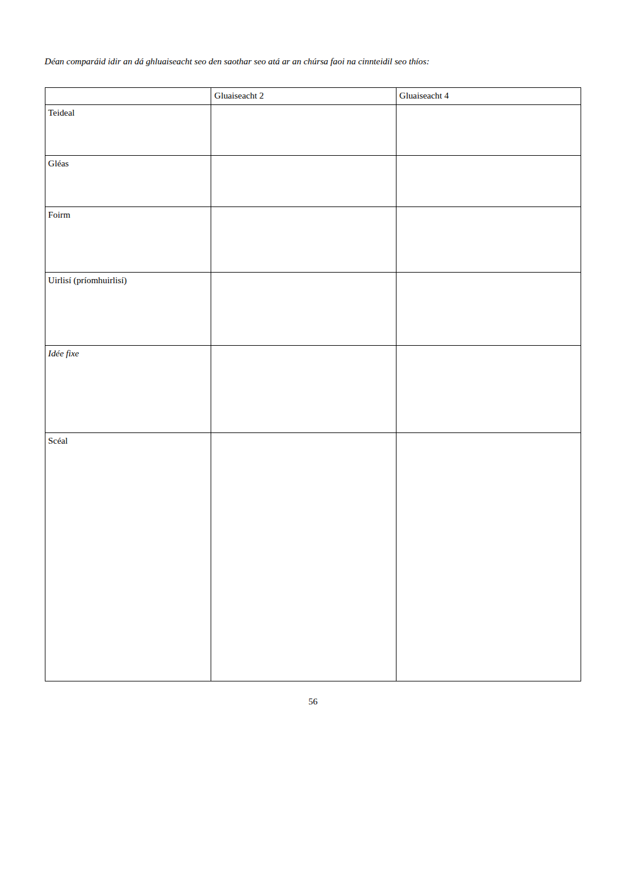Déan comparáid idir an dá ghluaiseacht seo den saothar seo atá ar an chúrsa faoi na cinnteidil seo thíos:
| | Gluaiseacht 2 | Gluaiseacht 4 |
| --- | --- | --- |
| Teideal | | |
| Gléas | | |
| Foirm | | |
| Uirlisí (príomhuirlisí) | | |
| Idée fixe | | |
| Scéal | | |
56